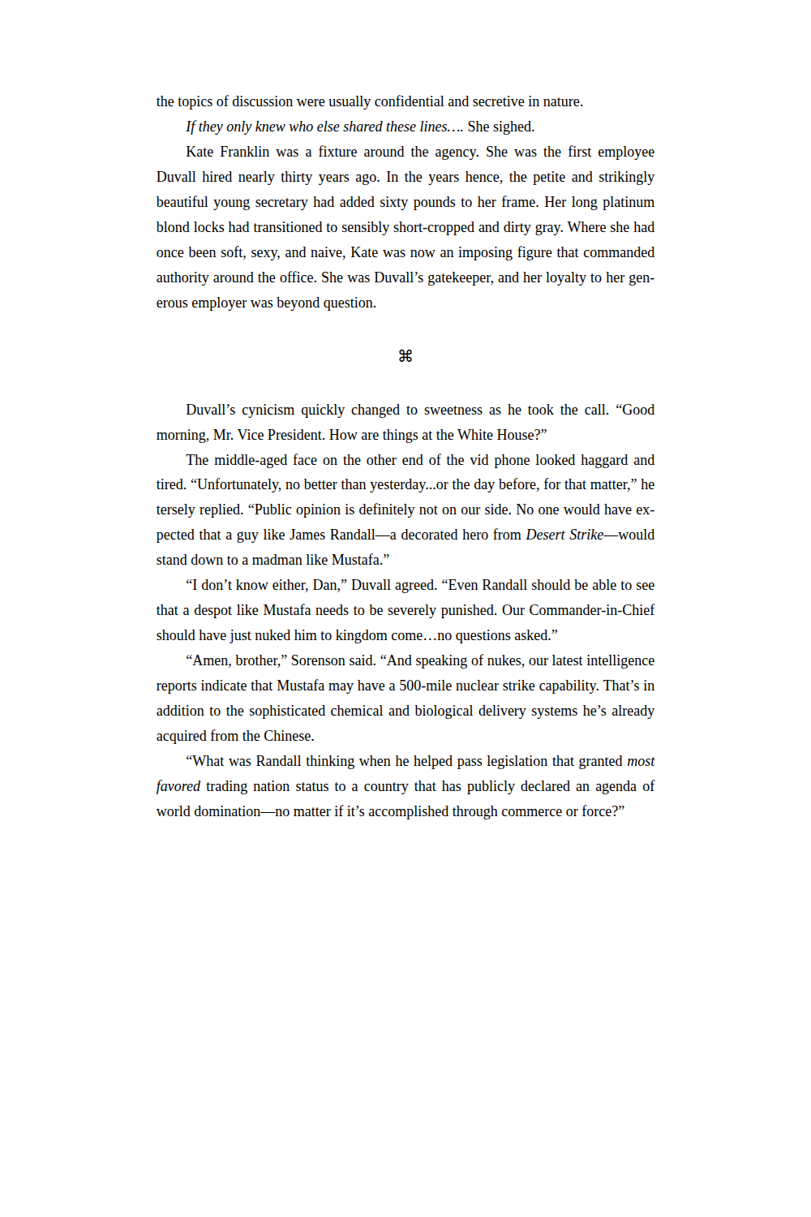the topics of discussion were usually confidential and secretive in nature.
If they only knew who else shared these lines…. She sighed.
Kate Franklin was a fixture around the agency. She was the first employee Duvall hired nearly thirty years ago. In the years hence, the petite and strikingly beautiful young secretary had added sixty pounds to her frame. Her long platinum blond locks had transitioned to sensibly short-cropped and dirty gray. Where she had once been soft, sexy, and naive, Kate was now an imposing figure that commanded authority around the office. She was Duvall’s gatekeeper, and her loyalty to her generous employer was beyond question.
⌘
Duvall’s cynicism quickly changed to sweetness as he took the call. “Good morning, Mr. Vice President. How are things at the White House?”
The middle-aged face on the other end of the vid phone looked haggard and tired. “Unfortunately, no better than yesterday...or the day before, for that matter,” he tersely replied. “Public opinion is definitely not on our side. No one would have expected that a guy like James Randall—a decorated hero from Desert Strike—would stand down to a madman like Mustafa.”
“I don’t know either, Dan,” Duvall agreed. “Even Randall should be able to see that a despot like Mustafa needs to be severely punished. Our Commander-in-Chief should have just nuked him to kingdom come…no questions asked.”
“Amen, brother,” Sorenson said. “And speaking of nukes, our latest intelligence reports indicate that Mustafa may have a 500-mile nuclear strike capability. That’s in addition to the sophisticated chemical and biological delivery systems he’s already acquired from the Chinese.
“What was Randall thinking when he helped pass legislation that granted most favored trading nation status to a country that has publicly declared an agenda of world domination—no matter if it’s accomplished through commerce or force?”